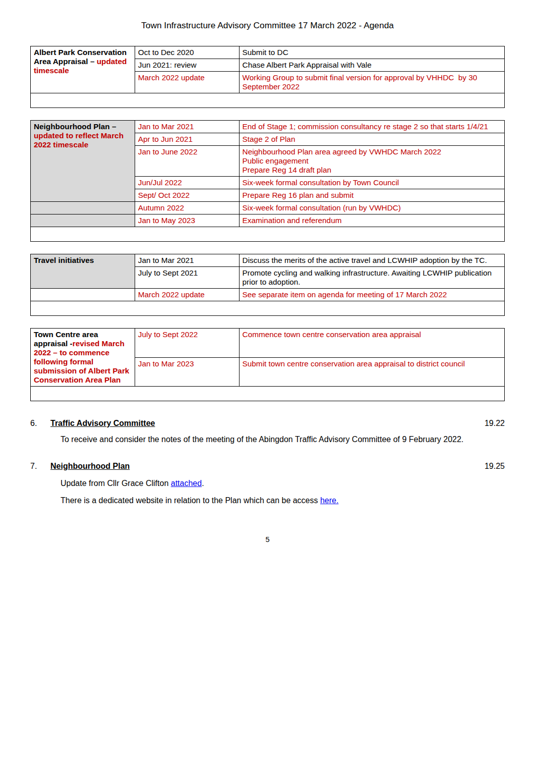Town Infrastructure Advisory Committee 17 March 2022 - Agenda
| Albert Park Conservation Area Appraisal – updated timescale | Oct to Dec 2020 | Submit to DC |
| Jun 2021: review | Chase Albert Park Appraisal with Vale |
| March 2022 update | Working Group to submit final version for approval by VHHDC by 30 September 2022 |
| Neighbourhood Plan – updated to reflect March 2022 timescale | Jan to Mar 2021 | End of Stage 1; commission consultancy re stage 2 so that starts 1/4/21 |
| Apr to Jun 2021 | Stage 2 of Plan |
| Jan to June 2022 | Neighbourhood Plan area agreed by VWHDC March 2022 Public engagement Prepare Reg 14 draft plan |
| Jun/Jul 2022 | Six-week formal consultation by Town Council |
| Sept/ Oct 2022 | Prepare Reg 16 plan and submit |
| | Autumn 2022 | Six-week formal consultation (run by VWHDC) |
| | Jan to May 2023 | Examination and referendum |
| Travel initiatives | Jan to Mar 2021 | Discuss the merits of the active travel and LCWHIP adoption by the TC. |
| July to Sept 2021 | Promote cycling and walking infrastructure. Awaiting LCWHIP publication prior to adoption. |
| | March 2022 update | See separate item on agenda for meeting of 17 March 2022 |
| Town Centre area appraisal - revised March 2022 – to commence following formal submission of Albert Park Conservation Area Plan | July to Sept 2022 | Commence town centre conservation area appraisal |
| Jan to Mar 2023 | Submit town centre conservation area appraisal to district council |
6.
Traffic Advisory Committee
19.22
To receive and consider the notes of the meeting of the Abingdon Traffic Advisory Committee of 9 February 2022.
7.
Neighbourhood Plan
19.25
Update from Cllr Grace Clifton attached.
There is a dedicated website in relation to the Plan which can be access here.
5